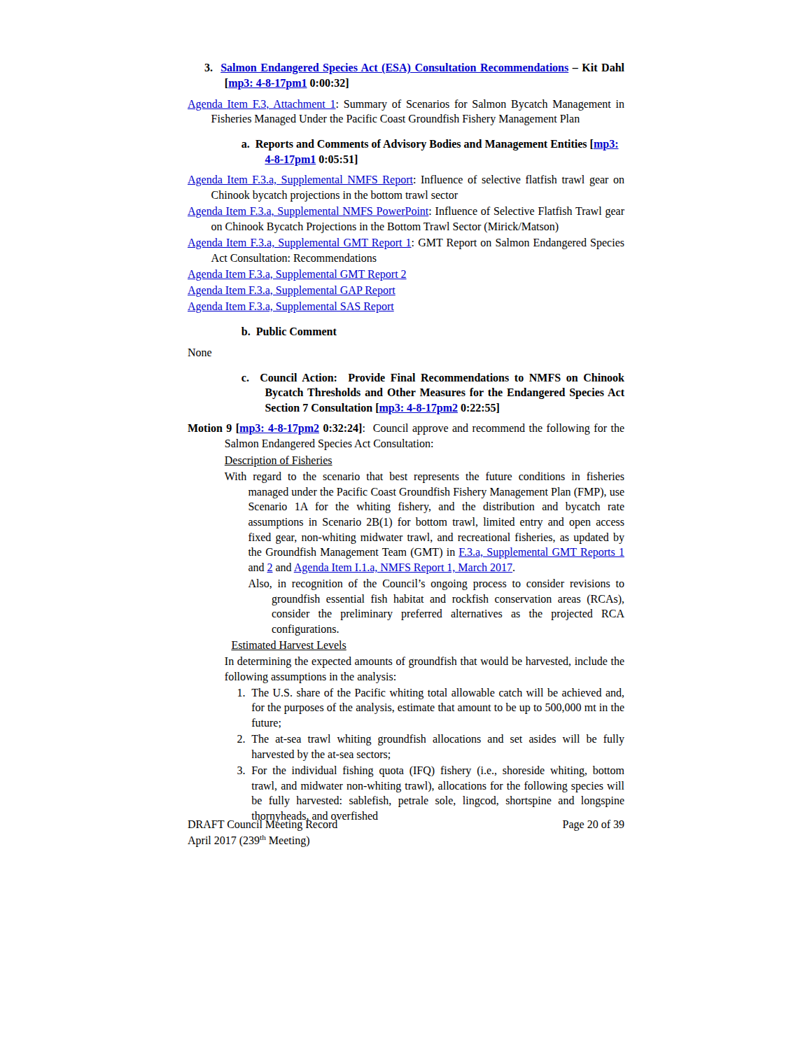3. Salmon Endangered Species Act (ESA) Consultation Recommendations – Kit Dahl [mp3: 4-8-17pm1 0:00:32]
Agenda Item F.3, Attachment 1: Summary of Scenarios for Salmon Bycatch Management in Fisheries Managed Under the Pacific Coast Groundfish Fishery Management Plan
a. Reports and Comments of Advisory Bodies and Management Entities [mp3: 4-8-17pm1 0:05:51]
Agenda Item F.3.a, Supplemental NMFS Report: Influence of selective flatfish trawl gear on Chinook bycatch projections in the bottom trawl sector
Agenda Item F.3.a, Supplemental NMFS PowerPoint: Influence of Selective Flatfish Trawl gear on Chinook Bycatch Projections in the Bottom Trawl Sector (Mirick/Matson)
Agenda Item F.3.a, Supplemental GMT Report 1: GMT Report on Salmon Endangered Species Act Consultation: Recommendations
Agenda Item F.3.a, Supplemental GMT Report 2
Agenda Item F.3.a, Supplemental GAP Report
Agenda Item F.3.a, Supplemental SAS Report
b. Public Comment
None
c. Council Action: Provide Final Recommendations to NMFS on Chinook Bycatch Thresholds and Other Measures for the Endangered Species Act Section 7 Consultation [mp3: 4-8-17pm2 0:22:55]
Motion 9 [mp3: 4-8-17pm2 0:32:24]: Council approve and recommend the following for the Salmon Endangered Species Act Consultation:
Description of Fisheries
With regard to the scenario that best represents the future conditions in fisheries managed under the Pacific Coast Groundfish Fishery Management Plan (FMP), use Scenario 1A for the whiting fishery, and the distribution and bycatch rate assumptions in Scenario 2B(1) for bottom trawl, limited entry and open access fixed gear, non-whiting midwater trawl, and recreational fisheries, as updated by the Groundfish Management Team (GMT) in F.3.a, Supplemental GMT Reports 1 and 2 and Agenda Item I.1.a, NMFS Report 1, March 2017.
Also, in recognition of the Council’s ongoing process to consider revisions to groundfish essential fish habitat and rockfish conservation areas (RCAs), consider the preliminary preferred alternatives as the projected RCA configurations.
Estimated Harvest Levels
In determining the expected amounts of groundfish that would be harvested, include the following assumptions in the analysis:
The U.S. share of the Pacific whiting total allowable catch will be achieved and, for the purposes of the analysis, estimate that amount to be up to 500,000 mt in the future;
The at-sea trawl whiting groundfish allocations and set asides will be fully harvested by the at-sea sectors;
For the individual fishing quota (IFQ) fishery (i.e., shoreside whiting, bottom trawl, and midwater non-whiting trawl), allocations for the following species will be fully harvested: sablefish, petrale sole, lingcod, shortspine and longspine thornyheads, and overfished
DRAFT Council Meeting Record
April 2017 (239th Meeting)
Page 20 of 39